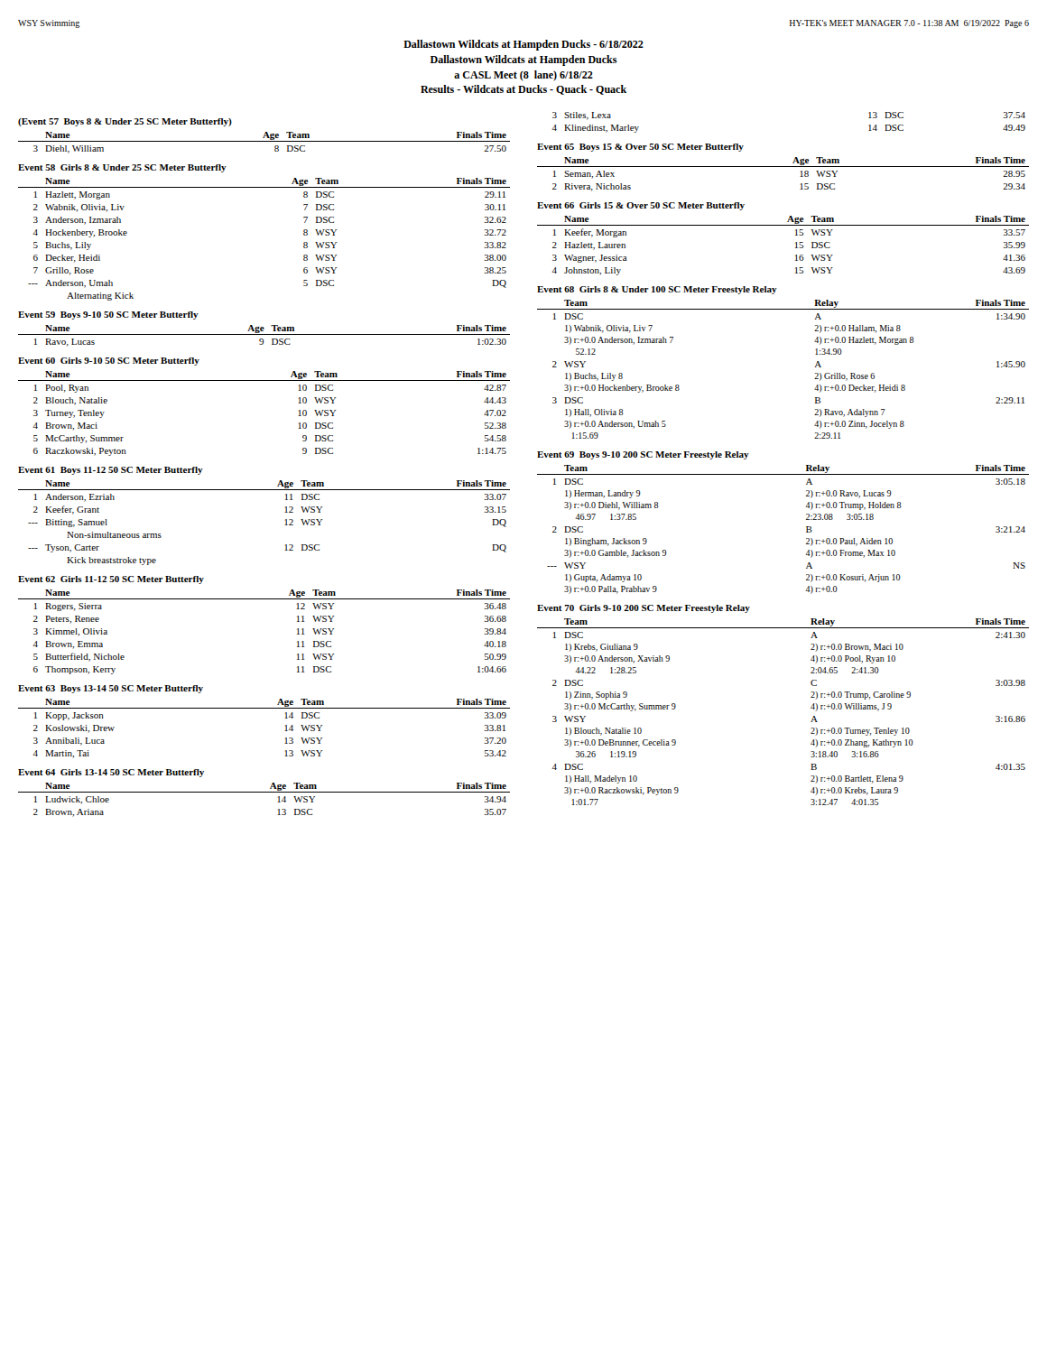WSY Swimming
HY-TEK's MEET MANAGER 7.0 - 11:38 AM 6/19/2022 Page 6
Dallastown Wildcats at Hampden Ducks - 6/18/2022
Dallastown Wildcats at Hampden Ducks
a CASL Meet (8 lane) 6/18/22
Results - Wildcats at Ducks - Quack - Quack
(Event 57 Boys 8 & Under 25 SC Meter Butterfly)
| | Name | Age | Team | Finals Time |
| --- | --- | --- | --- | --- |
| 3 | Diehl, William | 8 | DSC | 27.50 |
Event 58 Girls 8 & Under 25 SC Meter Butterfly
| | Name | Age | Team | Finals Time |
| --- | --- | --- | --- | --- |
| 1 | Hazlett, Morgan | 8 | DSC | 29.11 |
| 2 | Wabnik, Olivia, Liv | 7 | DSC | 30.11 |
| 3 | Anderson, Izmarah | 7 | DSC | 32.62 |
| 4 | Hockenbery, Brooke | 8 | WSY | 32.72 |
| 5 | Buchs, Lily | 8 | WSY | 33.82 |
| 6 | Decker, Heidi | 8 | WSY | 38.00 |
| 7 | Grillo, Rose | 6 | WSY | 38.25 |
| --- | Anderson, Umah | 5 | DSC | DQ |
| | Alternating Kick |
Event 59 Boys 9-10 50 SC Meter Butterfly
| | Name | Age | Team | Finals Time |
| --- | --- | --- | --- | --- |
| 1 | Ravo, Lucas | 9 | DSC | 1:02.30 |
Event 60 Girls 9-10 50 SC Meter Butterfly
| | Name | Age | Team | Finals Time |
| --- | --- | --- | --- | --- |
| 1 | Pool, Ryan | 10 | DSC | 42.87 |
| 2 | Blouch, Natalie | 10 | WSY | 44.43 |
| 3 | Turney, Tenley | 10 | WSY | 47.02 |
| 4 | Brown, Maci | 10 | DSC | 52.38 |
| 5 | McCarthy, Summer | 9 | DSC | 54.58 |
| 6 | Raczkowski, Peyton | 9 | DSC | 1:14.75 |
Event 61 Boys 11-12 50 SC Meter Butterfly
| | Name | Age | Team | Finals Time |
| --- | --- | --- | --- | --- |
| 1 | Anderson, Ezriah | 11 | DSC | 33.07 |
| 2 | Keefer, Grant | 12 | WSY | 33.15 |
| --- | Bitting, Samuel | 12 | WSY | DQ |
| | Non-simultaneous arms |
| --- | Tyson, Carter | 12 | DSC | DQ |
| | Kick breaststroke type |
Event 62 Girls 11-12 50 SC Meter Butterfly
| | Name | Age | Team | Finals Time |
| --- | --- | --- | --- | --- |
| 1 | Rogers, Sierra | 12 | WSY | 36.48 |
| 2 | Peters, Renee | 11 | WSY | 36.68 |
| 3 | Kimmel, Olivia | 11 | WSY | 39.84 |
| 4 | Brown, Emma | 11 | DSC | 40.18 |
| 5 | Butterfield, Nichole | 11 | WSY | 50.99 |
| 6 | Thompson, Kerry | 11 | DSC | 1:04.66 |
Event 63 Boys 13-14 50 SC Meter Butterfly
| | Name | Age | Team | Finals Time |
| --- | --- | --- | --- | --- |
| 1 | Kopp, Jackson | 14 | DSC | 33.09 |
| 2 | Koslowski, Drew | 14 | WSY | 33.81 |
| 3 | Annibali, Luca | 13 | WSY | 37.20 |
| 4 | Martin, Tai | 13 | WSY | 53.42 |
Event 64 Girls 13-14 50 SC Meter Butterfly
| | Name | Age | Team | Finals Time |
| --- | --- | --- | --- | --- |
| 1 | Ludwick, Chloe | 14 | WSY | 34.94 |
| 2 | Brown, Ariana | 13 | DSC | 35.07 |
| 3 | Stiles, Lexa | 13 | DSC | 37.54 |
| 4 | Klinedinst, Marley | 14 | DSC | 49.49 |
Event 65 Boys 15 & Over 50 SC Meter Butterfly
| | Name | Age | Team | Finals Time |
| --- | --- | --- | --- | --- |
| 1 | Seman, Alex | 18 | WSY | 28.95 |
| 2 | Rivera, Nicholas | 15 | DSC | 29.34 |
Event 66 Girls 15 & Over 50 SC Meter Butterfly
| | Name | Age | Team | Finals Time |
| --- | --- | --- | --- | --- |
| 1 | Keefer, Morgan | 15 | WSY | 33.57 |
| 2 | Hazlett, Lauren | 15 | DSC | 35.99 |
| 3 | Wagner, Jessica | 16 | WSY | 41.36 |
| 4 | Johnston, Lily | 15 | WSY | 43.69 |
Event 68 Girls 8 & Under 100 SC Meter Freestyle Relay
| | Team | Relay | Finals Time |
| --- | --- | --- | --- |
| 1 | DSC | A | 1:34.90 |
| | 1) Wabnik, Olivia, Liv 7 | 2) r:+0.0 Hallam, Mia 8 |
| | 3) r:+0.0 Anderson, Izmarah 7 | 4) r:+0.0 Hazlett, Morgan 8 |
| | 52.12 | 1:34.90 |
| 2 | WSY | A | 1:45.90 |
| | 1) Buchs, Lily 8 | 2) Grillo, Rose 6 |
| | 3) r:+0.0 Hockenbery, Brooke 8 | 4) r:+0.0 Decker, Heidi 8 |
| 3 | DSC | B | 2:29.11 |
| | 1) Hall, Olivia 8 | 2) Ravo, Adalynn 7 |
| | 3) r:+0.0 Anderson, Umah 5 | 4) r:+0.0 Zinn, Jocelyn 8 |
| | 1:15.69 | 2:29.11 |
Event 69 Boys 9-10 200 SC Meter Freestyle Relay
| | Team | Relay | Finals Time |
| --- | --- | --- | --- |
| 1 | DSC | A | 3:05.18 |
| | 1) Herman, Landry 9 | 2) r:+0.0 Ravo, Lucas 9 |
| | 3) r:+0.0 Diehl, William 8 | 4) r:+0.0 Trump, Holden 8 |
| | 46.97 1:37.85 | 2:23.08 3:05.18 |
| 2 | DSC | B | 3:21.24 |
| | 1) Bingham, Jackson 9 | 2) r:+0.0 Paul, Aiden 10 |
| | 3) r:+0.0 Gamble, Jackson 9 | 4) r:+0.0 Frome, Max 10 |
| --- | WSY | A | NS |
| | 1) Gupta, Adamya 10 | 2) r:+0.0 Kosuri, Arjun 10 |
| | 3) r:+0.0 Palla, Prabhav 9 | 4) r:+0.0 |
Event 70 Girls 9-10 200 SC Meter Freestyle Relay
| | Team | Relay | Finals Time |
| --- | --- | --- | --- |
| 1 | DSC | A | 2:41.30 |
| | 1) Krebs, Giuliana 9 | 2) r:+0.0 Brown, Maci 10 |
| | 3) r:+0.0 Anderson, Xaviah 9 | 4) r:+0.0 Pool, Ryan 10 |
| | 44.22 1:28.25 | 2:04.65 2:41.30 |
| 2 | DSC | C | 3:03.98 |
| | 1) Zinn, Sophia 9 | 2) r:+0.0 Trump, Caroline 9 |
| | 3) r:+0.0 McCarthy, Summer 9 | 4) r:+0.0 Williams, J 9 |
| 3 | WSY | A | 3:16.86 |
| | 1) Blouch, Natalie 10 | 2) r:+0.0 Turney, Tenley 10 |
| | 3) r:+0.0 DeBrunner, Cecelia 9 | 4) r:+0.0 Zhang, Kathryn 10 |
| | 36.26 1:19.19 | 3:18.40 3:16.86 |
| 4 | DSC | B | 4:01.35 |
| | 1) Hall, Madelyn 10 | 2) r:+0.0 Bartlett, Elena 9 |
| | 3) r:+0.0 Raczkowski, Peyton 9 | 4) r:+0.0 Krebs, Laura 9 |
| | 1:01.77 | 3:12.47 4:01.35 |